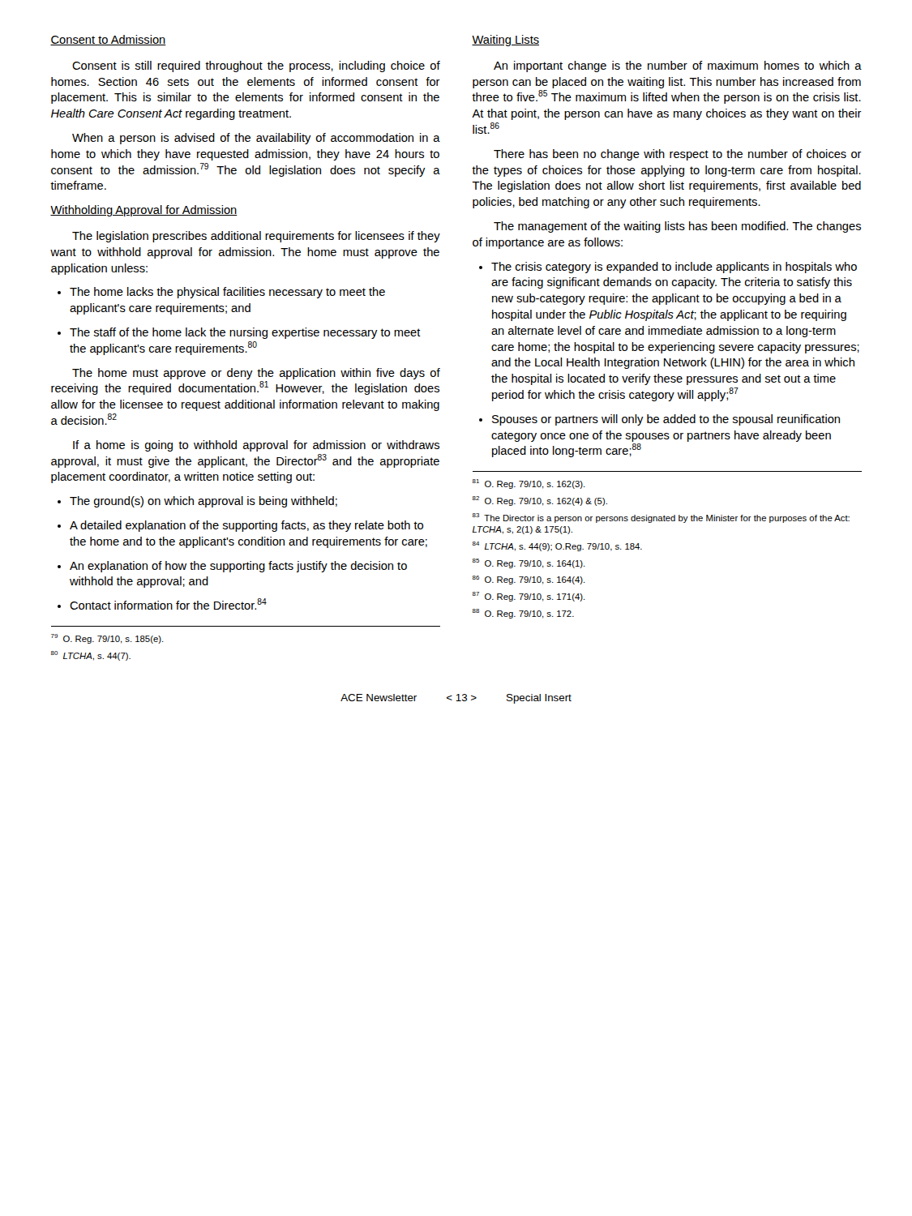Consent to Admission
Consent is still required throughout the process, including choice of homes. Section 46 sets out the elements of informed consent for placement. This is similar to the elements for informed consent in the Health Care Consent Act regarding treatment.
When a person is advised of the availability of accommodation in a home to which they have requested admission, they have 24 hours to consent to the admission.79 The old legislation does not specify a timeframe.
Withholding Approval for Admission
The legislation prescribes additional requirements for licensees if they want to withhold approval for admission. The home must approve the application unless:
The home lacks the physical facilities necessary to meet the applicant's care requirements; and
The staff of the home lack the nursing expertise necessary to meet the applicant's care requirements.80
The home must approve or deny the application within five days of receiving the required documentation.81 However, the legislation does allow for the licensee to request additional information relevant to making a decision.82
If a home is going to withhold approval for admission or withdraws approval, it must give the applicant, the Director83 and the appropriate placement coordinator, a written notice setting out:
The ground(s) on which approval is being withheld;
A detailed explanation of the supporting facts, as they relate both to the home and to the applicant's condition and requirements for care;
An explanation of how the supporting facts justify the decision to withhold the approval; and
Contact information for the Director.84
79 O. Reg. 79/10, s. 185(e).
80 LTCHA, s. 44(7).
Waiting Lists
An important change is the number of maximum homes to which a person can be placed on the waiting list. This number has increased from three to five.85 The maximum is lifted when the person is on the crisis list. At that point, the person can have as many choices as they want on their list.86
There has been no change with respect to the number of choices or the types of choices for those applying to long-term care from hospital. The legislation does not allow short list requirements, first available bed policies, bed matching or any other such requirements.
The management of the waiting lists has been modified. The changes of importance are as follows:
The crisis category is expanded to include applicants in hospitals who are facing significant demands on capacity. The criteria to satisfy this new sub-category require: the applicant to be occupying a bed in a hospital under the Public Hospitals Act; the applicant to be requiring an alternate level of care and immediate admission to a long-term care home; the hospital to be experiencing severe capacity pressures; and the Local Health Integration Network (LHIN) for the area in which the hospital is located to verify these pressures and set out a time period for which the crisis category will apply;87
Spouses or partners will only be added to the spousal reunification category once one of the spouses or partners have already been placed into long-term care;88
81 O. Reg. 79/10, s. 162(3).
82 O. Reg. 79/10, s. 162(4) & (5).
83 The Director is a person or persons designated by the Minister for the purposes of the Act: LTCHA, s, 2(1) & 175(1).
84 LTCHA, s. 44(9); O.Reg. 79/10, s. 184.
85 O. Reg. 79/10, s. 164(1).
86 O. Reg. 79/10, s. 164(4).
87 O. Reg. 79/10, s. 171(4).
88 O. Reg. 79/10, s. 172.
ACE Newsletter< 13 >Special Insert